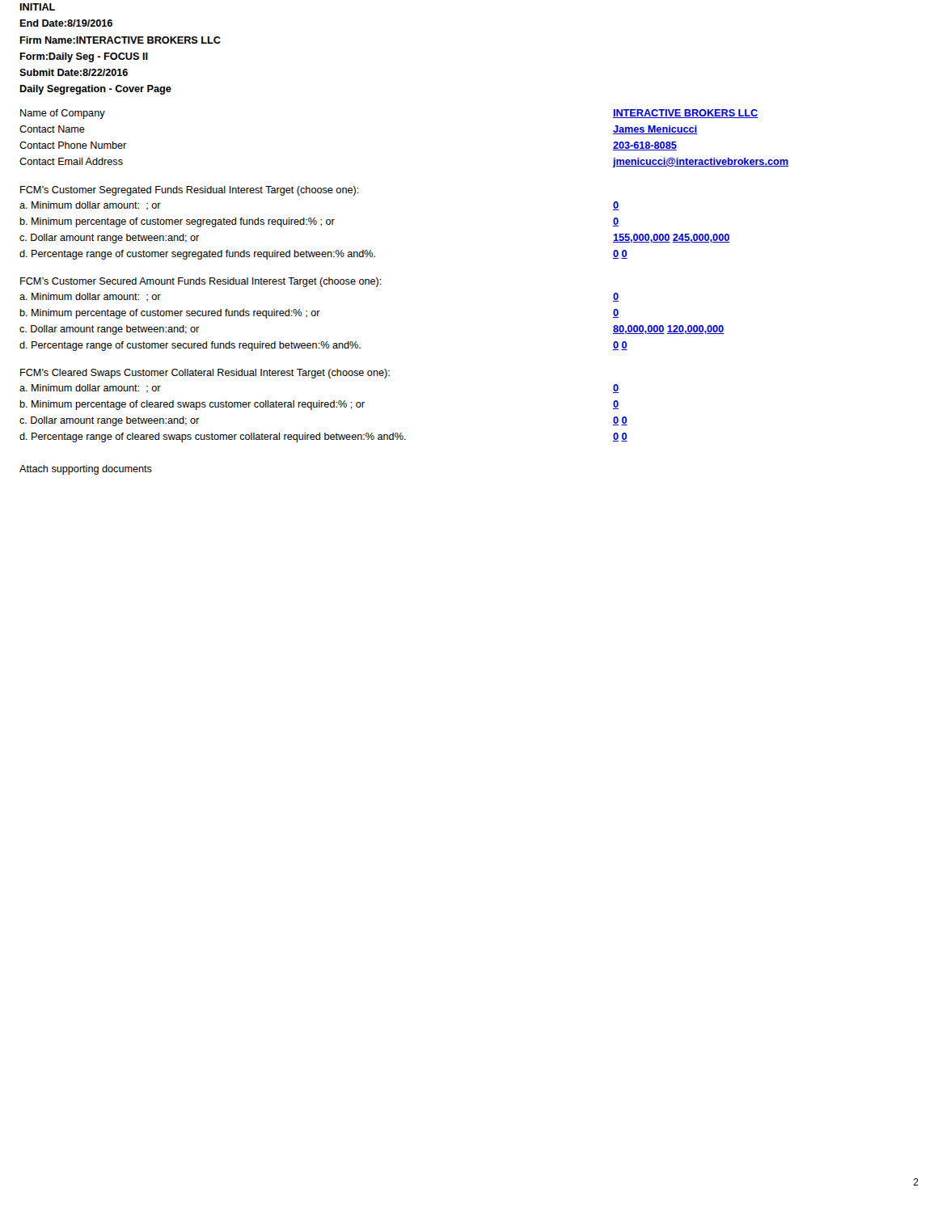INITIAL
End Date:8/19/2016
Firm Name:INTERACTIVE BROKERS LLC
Form:Daily Seg - FOCUS II
Submit Date:8/22/2016
Daily Segregation - Cover Page
| Name of Company | INTERACTIVE BROKERS LLC |
| Contact Name | James Menicucci |
| Contact Phone Number | 203-618-8085 |
| Contact Email Address | jmenicucci@interactivebrokers.com |
FCM’s Customer Segregated Funds Residual Interest Target (choose one):
| a. Minimum dollar amount: ; or | 0 |
| b. Minimum percentage of customer segregated funds required:% ; or | 0 |
| c. Dollar amount range between:and; or | 155,000,000 245,000,000 |
| d. Percentage range of customer segregated funds required between:% and%. | 0 0 |
FCM’s Customer Secured Amount Funds Residual Interest Target (choose one):
| a. Minimum dollar amount: ; or | 0 |
| b. Minimum percentage of customer secured funds required:% ; or | 0 |
| c. Dollar amount range between:and; or | 80,000,000 120,000,000 |
| d. Percentage range of customer secured funds required between:% and%. | 0 0 |
FCM's Cleared Swaps Customer Collateral Residual Interest Target (choose one):
| a. Minimum dollar amount: ; or | 0 |
| b. Minimum percentage of cleared swaps customer collateral required:% ; or | 0 |
| c. Dollar amount range between:and; or | 0 0 |
| d. Percentage range of cleared swaps customer collateral required between:% and%. | 0 0 |
Attach supporting documents
2